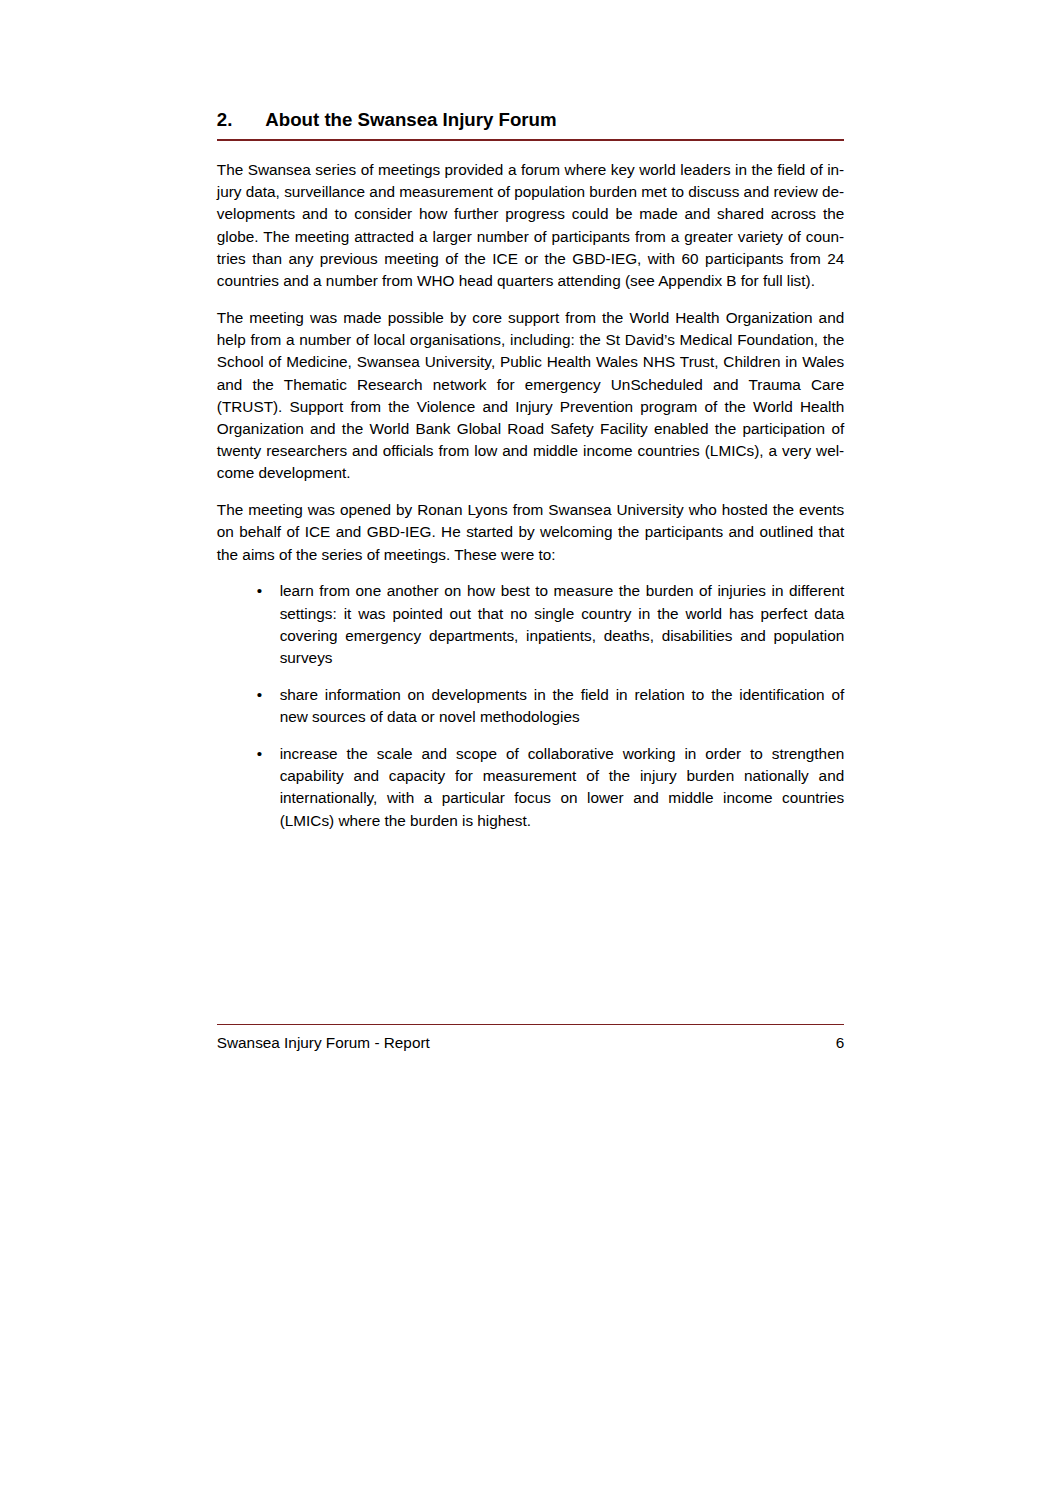2. About the Swansea Injury Forum
The Swansea series of meetings provided a forum where key world leaders in the field of injury data, surveillance and measurement of population burden met to discuss and review developments and to consider how further progress could be made and shared across the globe. The meeting attracted a larger number of participants from a greater variety of countries than any previous meeting of the ICE or the GBD-IEG, with 60 participants from 24 countries and a number from WHO head quarters attending (see Appendix B for full list).
The meeting was made possible by core support from the World Health Organization and help from a number of local organisations, including: the St David’s Medical Foundation, the School of Medicine, Swansea University, Public Health Wales NHS Trust, Children in Wales and the Thematic Research network for emergency UnScheduled and Trauma Care (TRUST). Support from the Violence and Injury Prevention program of the World Health Organization and the World Bank Global Road Safety Facility enabled the participation of twenty researchers and officials from low and middle income countries (LMICs), a very welcome development.
The meeting was opened by Ronan Lyons from Swansea University who hosted the events on behalf of ICE and GBD-IEG. He started by welcoming the participants and outlined that the aims of the series of meetings. These were to:
learn from one another on how best to measure the burden of injuries in different settings: it was pointed out that no single country in the world has perfect data covering emergency departments, inpatients, deaths, disabilities and population surveys
share information on developments in the field in relation to the identification of new sources of data or novel methodologies
increase the scale and scope of collaborative working in order to strengthen capability and capacity for measurement of the injury burden nationally and internationally, with a particular focus on lower and middle income countries (LMICs) where the burden is highest.
Swansea Injury Forum - Report 6